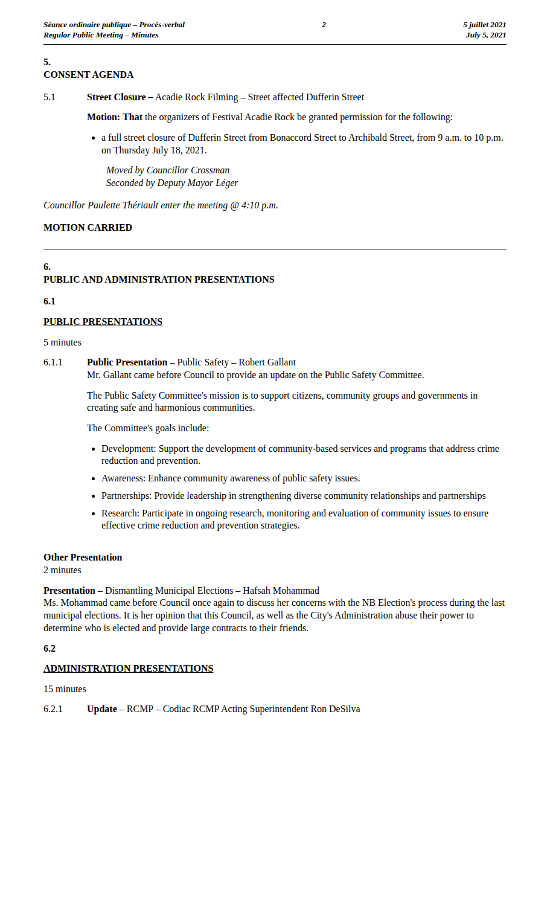Séance ordinaire publique – Procès-verbal
Regular Public Meeting – Minutes
2
5 juillet 2021
July 5, 2021
5.
Consent Agenda
5.1
Street Closure – Acadie Rock Filming – Street affected Dufferin Street
Motion: That the organizers of Festival Acadie Rock be granted permission for the following:
a full street closure of Dufferin Street from Bonaccord Street to Archibald Street, from 9 a.m. to 10 p.m. on Thursday July 18, 2021.
Moved by Councillor Crossman
Seconded by Deputy Mayor Léger
Councillor Paulette Thériault enter the meeting @ 4:10 p.m.
MOTION CARRIED
6.
Public and Administration Presentations
6.1
Public Presentations
5 minutes
6.1.1
Public Presentation – Public Safety – Robert Gallant
Mr. Gallant came before Council to provide an update on the Public Safety Committee.
The Public Safety Committee's mission is to support citizens, community groups and governments in creating safe and harmonious communities.
The Committee's goals include:
Development: Support the development of community-based services and programs that address crime reduction and prevention.
Awareness: Enhance community awareness of public safety issues.
Partnerships: Provide leadership in strengthening diverse community relationships and partnerships
Research: Participate in ongoing research, monitoring and evaluation of community issues to ensure effective crime reduction and prevention strategies.
Other Presentation
2 minutes
Presentation – Dismantling Municipal Elections – Hafsah Mohammad
Ms. Mohammad came before Council once again to discuss her concerns with the NB Election's process during the last municipal elections. It is her opinion that this Council, as well as the City's Administration abuse their power to determine who is elected and provide large contracts to their friends.
6.2
Administration Presentations
15 minutes
6.2.1
Update – RCMP – Codiac RCMP Acting Superintendent Ron DeSilva